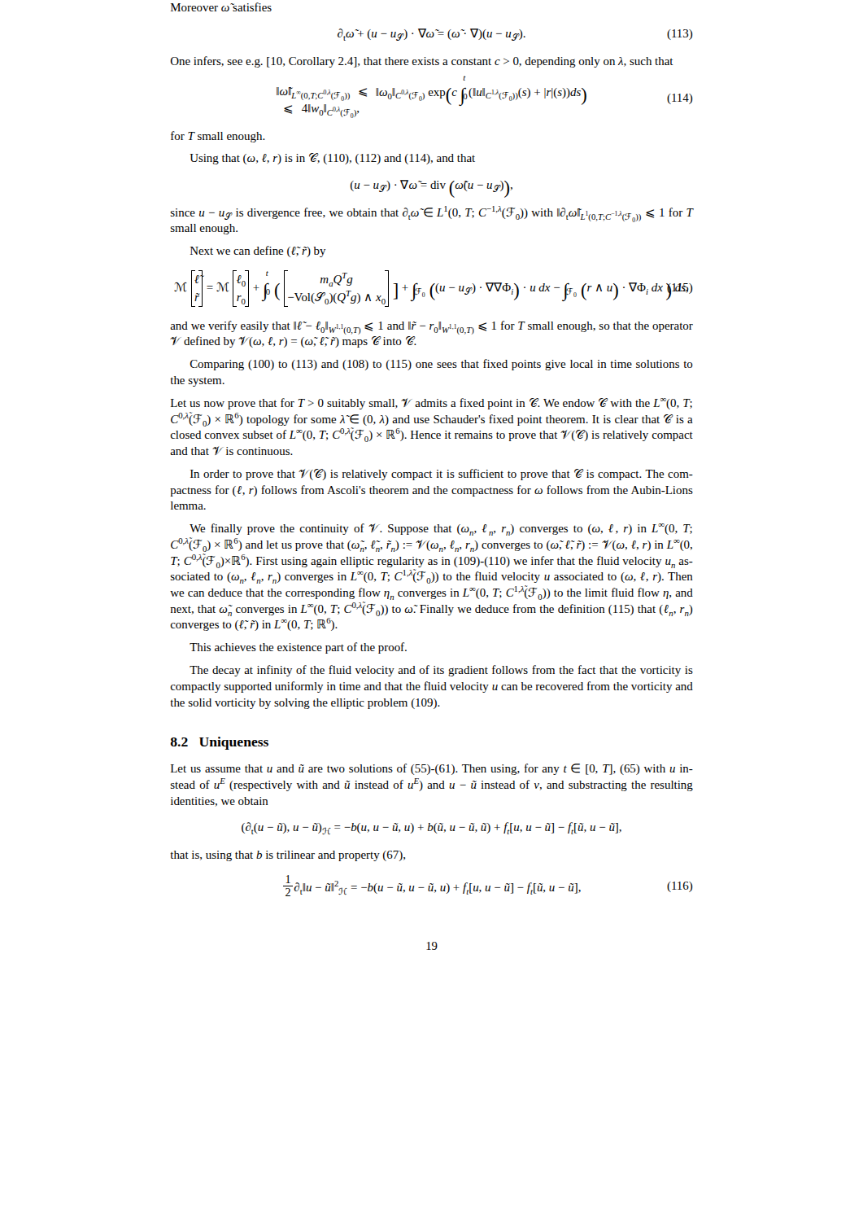Moreover ω̃ satisfies
∂tω̃ + (u − u𝒮) · ∇ω̃ = (ω̃ · ∇)(u − u𝒮). (113)
One infers, see e.g. [10, Corollary 2.4], that there exists a constant c > 0, depending only on λ, such that
‖ω̃‖L∞(0,T;C0,λ(ℱ0)) ⩽ ‖ω0‖C0,λ(ℱ0) exp(c ∫t 0(‖u‖C1,λ(ℱ0))(s) + |r|(s))ds) ⩽ 4‖w0‖C0,λ(ℱ0), (114)
for T small enough.
Using that (ω, ℓ, r) is in 𝒞, (110), (112) and (114), and that
(u − u𝒮) · ∇ω̃ = div (ω̃(u − u𝒮)),
since u − u𝒮 is divergence free, we obtain that ∂tω̃ ∈ L1(0, T; C−1,λ(ℱ0)) with ‖∂tω̃‖L1(0,T;C−1,λ(ℱ0)) ⩽ 1 for T small enough.
Next we can define (ℓ̃, r̃) by
ℳ ℓ̃r̃ = ℳ ℓ0 r0 + ∫t 0 ( maQTg−Vol(𝒮0)(QTg) ∧ x0 ] + ∫ℱ0 ((u − u𝒮) · ∇∇Φi) · u dx − ∫ℱ0 (r ∧ u) · ∇Φi dx ) ds, (115)
and we verify easily that ‖ℓ̃ − ℓ0‖W1,1(0,T) ⩽ 1 and ‖r̃ − r0‖W1,1(0,T) ⩽ 1 for T small enough, so that the operator 𝒱 defined by 𝒱(ω, ℓ, r) = (ω̃, ℓ̃, r̃) maps 𝒞 into 𝒞.
Comparing (100) to (113) and (108) to (115) one sees that fixed points give local in time solutions to the system.
Let us now prove that for T > 0 suitably small, 𝒱 admits a fixed point in 𝒞. We endow 𝒞 with the L∞(0, T; C0,λ̃(ℱ0) × ℝ6) topology for some λ̃ ∈ (0, λ) and use Schauder's fixed point theorem. It is clear that 𝒞 is a closed convex subset of L∞(0, T; C0,λ̃(ℱ0) × ℝ6). Hence it remains to prove that 𝒱(𝒞) is relatively compact and that 𝒱 is continuous.
In order to prove that 𝒱(𝒞) is relatively compact it is sufficient to prove that 𝒞 is compact. The compactness for (ℓ, r) follows from Ascoli's theorem and the compactness for ω follows from the Aubin-Lions lemma.
We finally prove the continuity of 𝒱. Suppose that (ωn, ℓn, rn) converges to (ω, ℓ, r) in L∞(0, T; C0,λ̃(ℱ0) × ℝ6) and let us prove that (ω̃n, ℓ̃n, r̃n) := 𝒱(ωn, ℓn, rn) converges to (ω̃, ℓ̃, r̃) := 𝒱(ω, ℓ, r) in L∞(0, T; C0,λ̃(ℱ0)×ℝ6). First using again elliptic regularity as in (109)-(110) we infer that the fluid velocity un associated to (ωn, ℓn, rn) converges in L∞(0, T; C1,λ̃(ℱ0)) to the fluid velocity u associated to (ω, ℓ, r). Then we can deduce that the corresponding flow ηn converges in L∞(0, T; C1,λ̃(ℱ0)) to the limit fluid flow η, and next, that ω̃n converges in L∞(0, T; C0,λ̃(ℱ0)) to ω̃. Finally we deduce from the definition (115) that (ℓn, rn) converges to (ℓ̃, r̃) in L∞(0, T; ℝ6).
This achieves the existence part of the proof.
The decay at infinity of the fluid velocity and of its gradient follows from the fact that the vorticity is compactly supported uniformly in time and that the fluid velocity u can be recovered from the vorticity and the solid vorticity by solving the elliptic problem (109).
8.2 Uniqueness
Let us assume that u and ũ are two solutions of (55)-(61). Then using, for any t ∈ [0, T], (65) with u instead of uE (respectively with and ũ instead of uE) and u − ũ instead of v, and substracting the resulting identities, we obtain
(∂t(u − ũ), u − ũ)ℋ = −b(u, u − ũ, u) + b(ũ, u − ũ, ũ) + ft[u, u − ũ] − ft[ũ, u − ũ],
that is, using that b is trilinear and property (67),
12∂t‖u − ũ‖2ℋ = −b(u − ũ, u − ũ, u) + ft[u, u − ũ] − ft[ũ, u − ũ], (116)
19